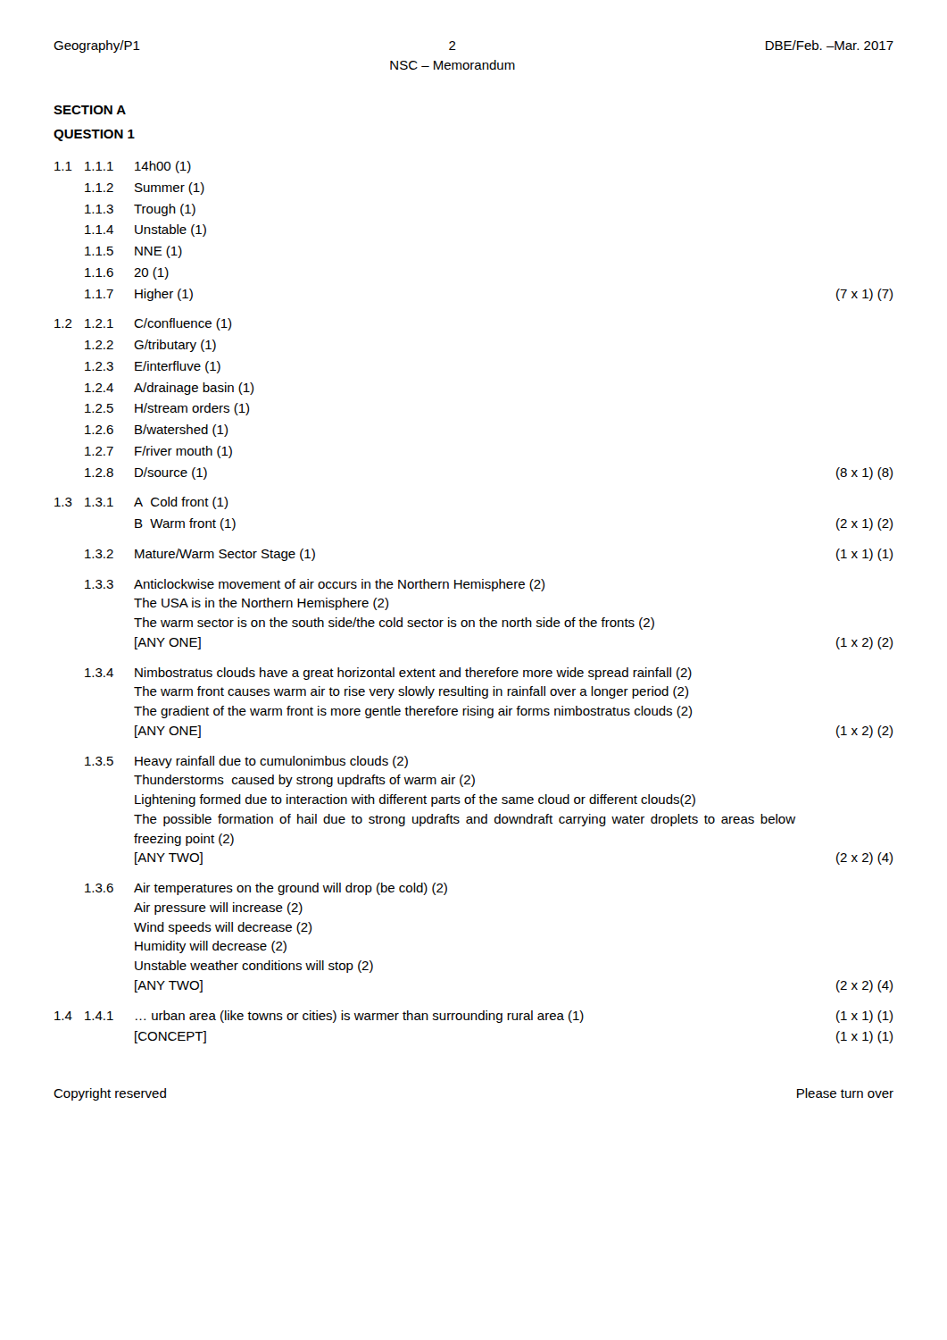Geography/P1
2 NSC – Memorandum
DBE/Feb. –Mar. 2017
SECTION A
QUESTION 1
| 1.1 | 1.1.1 | 14h00 (1) | |
| | 1.1.2 | Summer (1) | |
| | 1.1.3 | Trough (1) | |
| | 1.1.4 | Unstable (1) | |
| | 1.1.5 | NNE (1) | |
| | 1.1.6 | 20 (1) | |
| | 1.1.7 | Higher (1) | (7 x 1) (7) |
| 1.2 | 1.2.1 | C/confluence (1) | |
| | 1.2.2 | G/tributary (1) | |
| | 1.2.3 | E/interfluve (1) | |
| | 1.2.4 | A/drainage basin (1) | |
| | 1.2.5 | H/stream orders (1) | |
| | 1.2.6 | B/watershed (1) | |
| | 1.2.7 | F/river mouth (1) | |
| | 1.2.8 | D/source (1) | (8 x 1) (8) |
| 1.3 | 1.3.1 | A Cold front (1) | |
| | | B Warm front (1) | (2 x 1) (2) |
| | 1.3.2 | Mature/Warm Sector Stage (1) | (1 x 1) (1) |
| | 1.3.3 | Anticlockwise movement of air occurs in the Northern Hemisphere (2) The USA is in the Northern Hemisphere (2) The warm sector is on the south side/the cold sector is on the north side of the fronts (2) [ANY ONE] | (1 x 2) (2) |
| | 1.3.4 | Nimbostratus clouds have a great horizontal extent and therefore more wide spread rainfall (2) The warm front causes warm air to rise very slowly resulting in rainfall over a longer period (2) The gradient of the warm front is more gentle therefore rising air forms nimbostratus clouds (2) [ANY ONE] | (1 x 2) (2) |
| | 1.3.5 | Heavy rainfall due to cumulonimbus clouds (2) Thunderstorms caused by strong updrafts of warm air (2) Lightening formed due to interaction with different parts of the same cloud or different clouds(2) The possible formation of hail due to strong updrafts and downdraft carrying water droplets to areas below freezing point (2) [ANY TWO] | (2 x 2) (4) |
| | 1.3.6 | Air temperatures on the ground will drop (be cold) (2) Air pressure will increase (2) Wind speeds will decrease (2) Humidity will decrease (2) Unstable weather conditions will stop (2) [ANY TWO] | (2 x 2) (4) |
| 1.4 | 1.4.1 | … urban area (like towns or cities) is warmer than surrounding rural area (1) | (1 x 1) (1) |
| | | [CONCEPT] | (1 x 1) (1) |
Copyright reserved
Please turn over